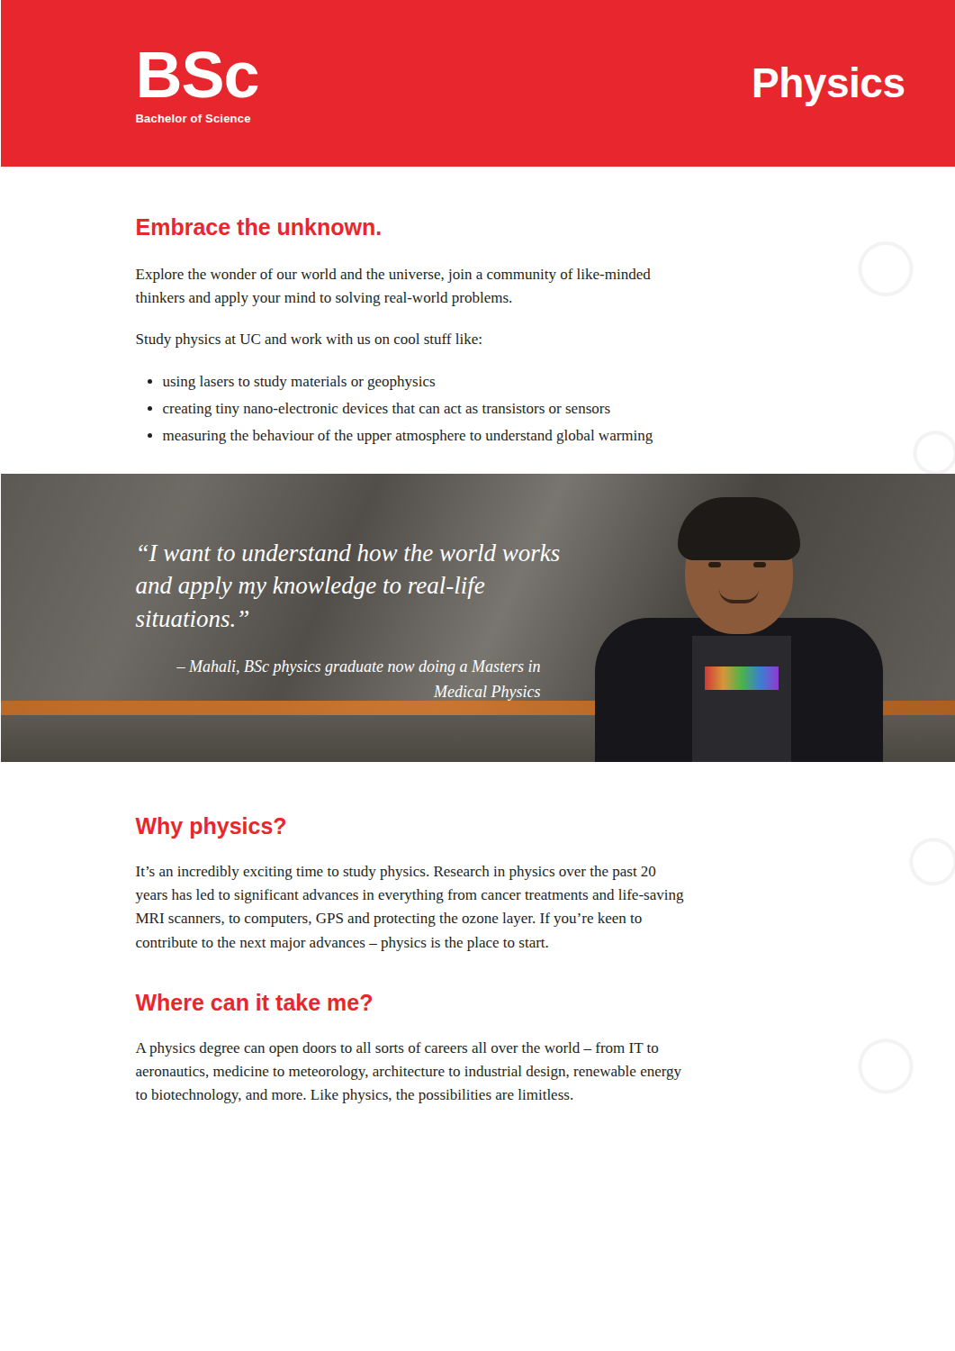BSc Bachelor of Science
Physics
Embrace the unknown.
Explore the wonder of our world and the universe, join a community of like-minded thinkers and apply your mind to solving real-world problems.
Study physics at UC and work with us on cool stuff like:
using lasers to study materials or geophysics
creating tiny nano-electronic devices that can act as transistors or sensors
measuring the behaviour of the upper atmosphere to understand global warming
“I want to understand how the world works and apply my knowledge to real-life situations.”
– Mahali, BSc physics graduate now doing a Masters in Medical Physics
Why physics?
It’s an incredibly exciting time to study physics. Research in physics over the past 20 years has led to significant advances in everything from cancer treatments and life-saving MRI scanners, to computers, GPS and protecting the ozone layer. If you’re keen to contribute to the next major advances – physics is the place to start.
Where can it take me?
A physics degree can open doors to all sorts of careers all over the world – from IT to aeronautics, medicine to meteorology, architecture to industrial design, renewable energy to biotechnology, and more. Like physics, the possibilities are limitless.